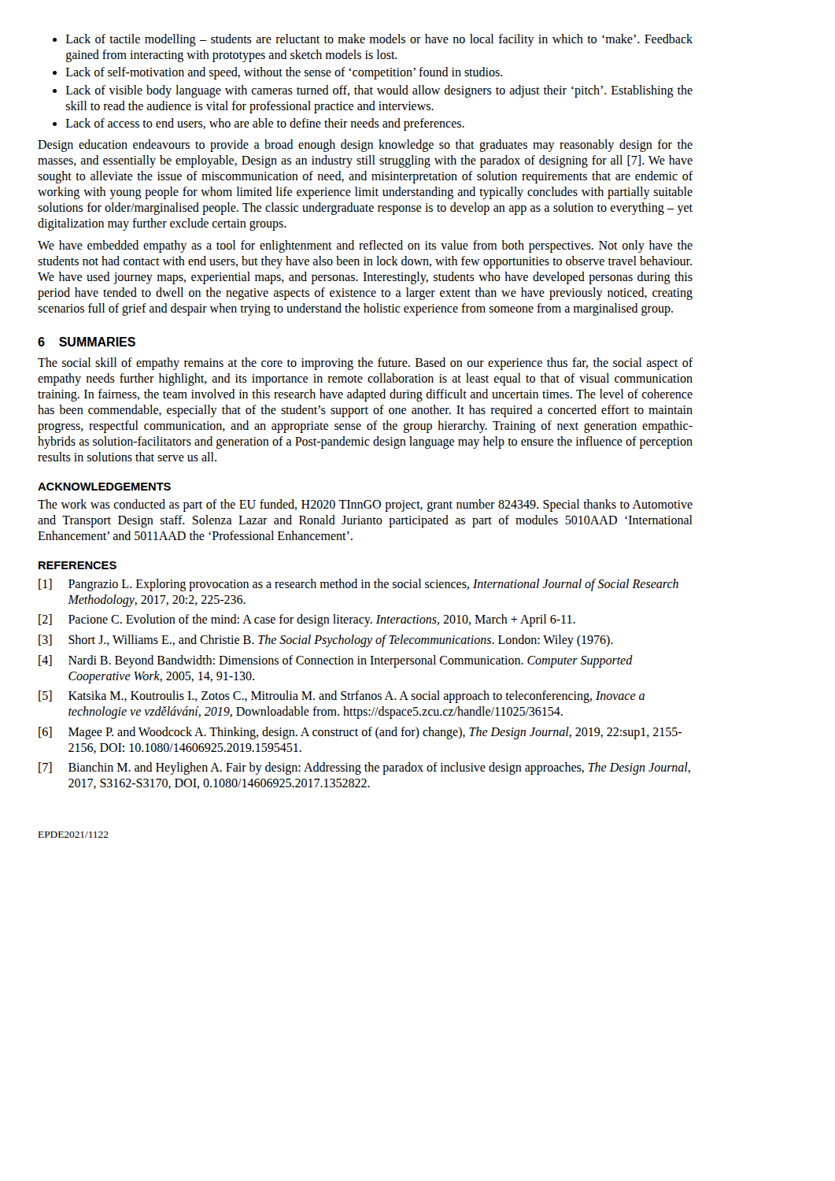Lack of tactile modelling – students are reluctant to make models or have no local facility in which to ‘make’. Feedback gained from interacting with prototypes and sketch models is lost.
Lack of self-motivation and speed, without the sense of ‘competition’ found in studios.
Lack of visible body language with cameras turned off, that would allow designers to adjust their ‘pitch’. Establishing the skill to read the audience is vital for professional practice and interviews.
Lack of access to end users, who are able to define their needs and preferences.
Design education endeavours to provide a broad enough design knowledge so that graduates may reasonably design for the masses, and essentially be employable, Design as an industry still struggling with the paradox of designing for all [7]. We have sought to alleviate the issue of miscommunication of need, and misinterpretation of solution requirements that are endemic of working with young people for whom limited life experience limit understanding and typically concludes with partially suitable solutions for older/marginalised people. The classic undergraduate response is to develop an app as a solution to everything – yet digitalization may further exclude certain groups.
We have embedded empathy as a tool for enlightenment and reflected on its value from both perspectives. Not only have the students not had contact with end users, but they have also been in lock down, with few opportunities to observe travel behaviour. We have used journey maps, experiential maps, and personas. Interestingly, students who have developed personas during this period have tended to dwell on the negative aspects of existence to a larger extent than we have previously noticed, creating scenarios full of grief and despair when trying to understand the holistic experience from someone from a marginalised group.
6 SUMMARIES
The social skill of empathy remains at the core to improving the future. Based on our experience thus far, the social aspect of empathy needs further highlight, and its importance in remote collaboration is at least equal to that of visual communication training. In fairness, the team involved in this research have adapted during difficult and uncertain times. The level of coherence has been commendable, especially that of the student’s support of one another. It has required a concerted effort to maintain progress, respectful communication, and an appropriate sense of the group hierarchy. Training of next generation empathic-hybrids as solution-facilitators and generation of a Post-pandemic design language may help to ensure the influence of perception results in solutions that serve us all.
ACKNOWLEDGEMENTS
The work was conducted as part of the EU funded, H2020 TInnGO project, grant number 824349. Special thanks to Automotive and Transport Design staff. Solenza Lazar and Ronald Jurianto participated as part of modules 5010AAD ‘International Enhancement’ and 5011AAD the ‘Professional Enhancement’.
REFERENCES
[1] Pangrazio L. Exploring provocation as a research method in the social sciences, International Journal of Social Research Methodology, 2017, 20:2, 225-236.
[2] Pacione C. Evolution of the mind: A case for design literacy. Interactions, 2010, March + April 6-11.
[3] Short J., Williams E., and Christie B. The Social Psychology of Telecommunications. London: Wiley (1976).
[4] Nardi B. Beyond Bandwidth: Dimensions of Connection in Interpersonal Communication. Computer Supported Cooperative Work, 2005, 14, 91-130.
[5] Katsika M., Koutroulis I., Zotos C., Mitroulia M. and Strfanos A. A social approach to teleconferencing, Inovace a technologie ve vzdělávání, 2019, Downloadable from. https://dspace5.zcu.cz/handle/11025/36154.
[6] Magee P. and Woodcock A. Thinking, design. A construct of (and for) change), The Design Journal, 2019, 22:sup1, 2155-2156, DOI: 10.1080/14606925.2019.1595451.
[7] Bianchin M. and Heylighen A. Fair by design: Addressing the paradox of inclusive design approaches, The Design Journal, 2017, S3162-S3170, DOI, 0.1080/14606925.2017.1352822.
EPDE2021/1122